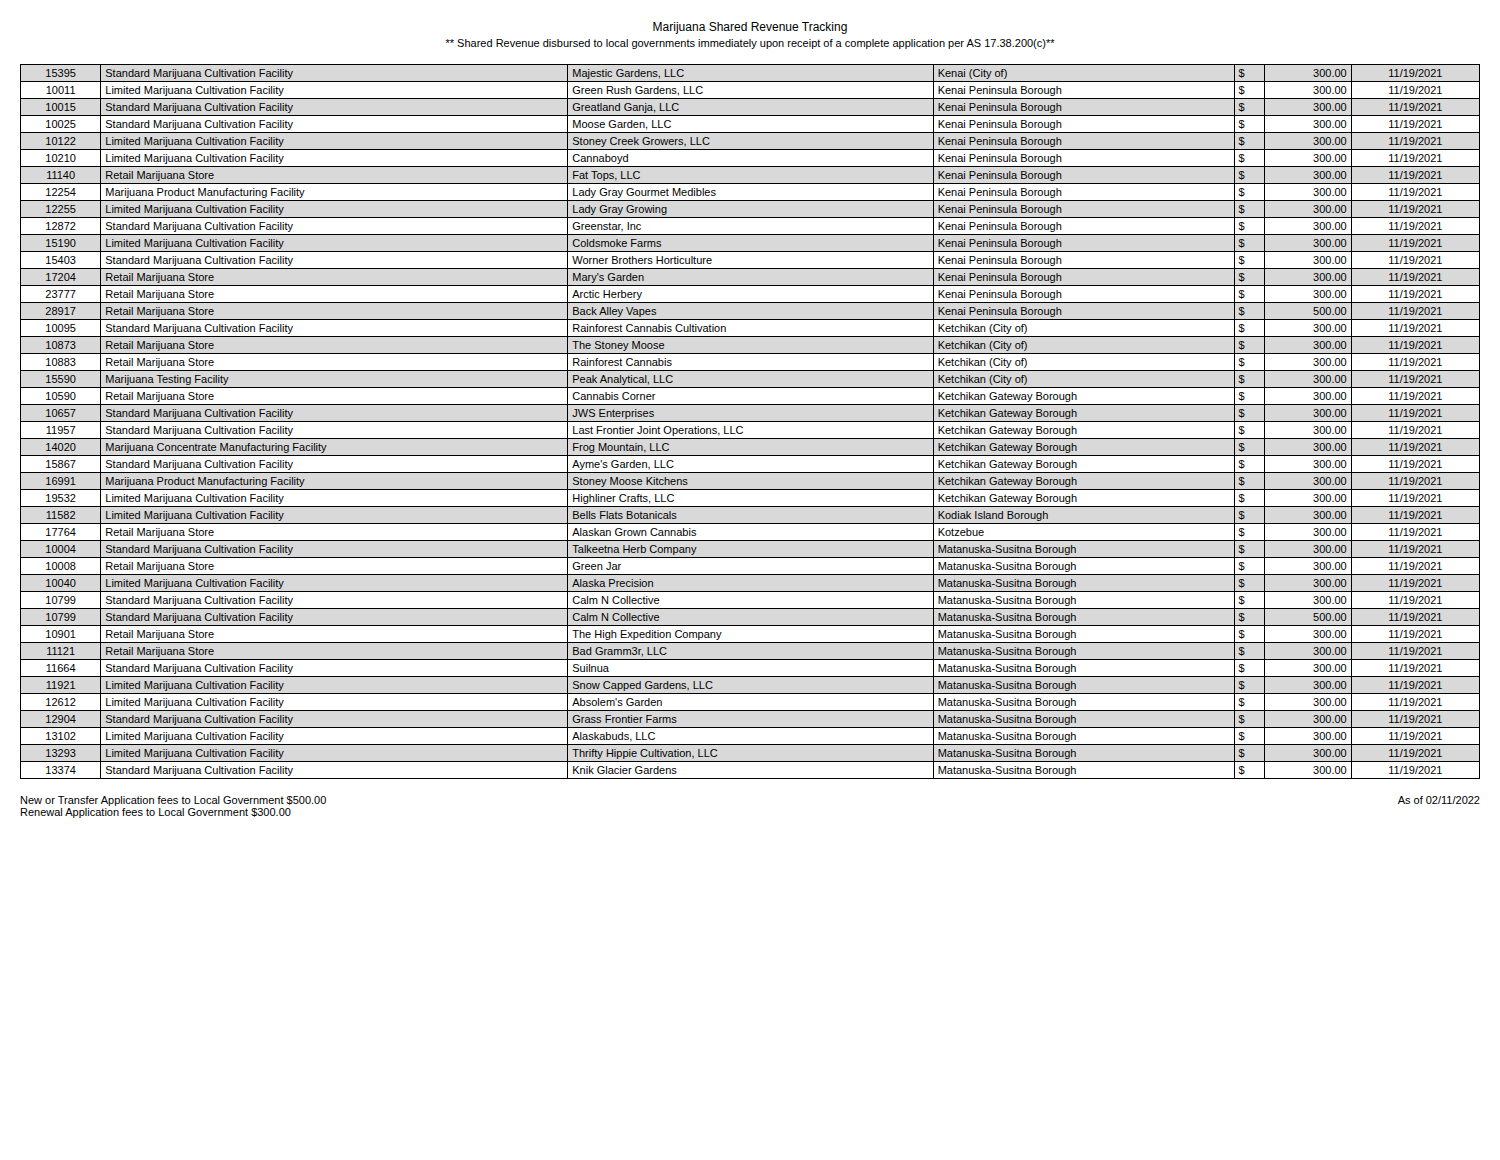Marijuana Shared Revenue Tracking
** Shared Revenue disbursed to local governments immediately upon receipt of a complete application per AS 17.38.200(c)**
| 15395 | Standard Marijuana Cultivation Facility | Majestic Gardens, LLC | Kenai (City of) | $ | 300.00 | 11/19/2021 |
| 10011 | Limited Marijuana Cultivation Facility | Green Rush Gardens, LLC | Kenai Peninsula Borough | $ | 300.00 | 11/19/2021 |
| 10015 | Standard Marijuana Cultivation Facility | Greatland Ganja, LLC | Kenai Peninsula Borough | $ | 300.00 | 11/19/2021 |
| 10025 | Standard Marijuana Cultivation Facility | Moose Garden, LLC | Kenai Peninsula Borough | $ | 300.00 | 11/19/2021 |
| 10122 | Limited Marijuana Cultivation Facility | Stoney Creek Growers, LLC | Kenai Peninsula Borough | $ | 300.00 | 11/19/2021 |
| 10210 | Limited Marijuana Cultivation Facility | Cannaboyd | Kenai Peninsula Borough | $ | 300.00 | 11/19/2021 |
| 11140 | Retail Marijuana Store | Fat Tops, LLC | Kenai Peninsula Borough | $ | 300.00 | 11/19/2021 |
| 12254 | Marijuana Product Manufacturing Facility | Lady Gray Gourmet Medibles | Kenai Peninsula Borough | $ | 300.00 | 11/19/2021 |
| 12255 | Limited Marijuana Cultivation Facility | Lady Gray Growing | Kenai Peninsula Borough | $ | 300.00 | 11/19/2021 |
| 12872 | Standard Marijuana Cultivation Facility | Greenstar, Inc | Kenai Peninsula Borough | $ | 300.00 | 11/19/2021 |
| 15190 | Limited Marijuana Cultivation Facility | Coldsmoke Farms | Kenai Peninsula Borough | $ | 300.00 | 11/19/2021 |
| 15403 | Standard Marijuana Cultivation Facility | Worner Brothers Horticulture | Kenai Peninsula Borough | $ | 300.00 | 11/19/2021 |
| 17204 | Retail Marijuana Store | Mary's Garden | Kenai Peninsula Borough | $ | 300.00 | 11/19/2021 |
| 23777 | Retail Marijuana Store | Arctic Herbery | Kenai Peninsula Borough | $ | 300.00 | 11/19/2021 |
| 28917 | Retail Marijuana Store | Back Alley Vapes | Kenai Peninsula Borough | $ | 500.00 | 11/19/2021 |
| 10095 | Standard Marijuana Cultivation Facility | Rainforest Cannabis Cultivation | Ketchikan (City of) | $ | 300.00 | 11/19/2021 |
| 10873 | Retail Marijuana Store | The Stoney Moose | Ketchikan (City of) | $ | 300.00 | 11/19/2021 |
| 10883 | Retail Marijuana Store | Rainforest Cannabis | Ketchikan (City of) | $ | 300.00 | 11/19/2021 |
| 15590 | Marijuana Testing Facility | Peak Analytical, LLC | Ketchikan (City of) | $ | 300.00 | 11/19/2021 |
| 10590 | Retail Marijuana Store | Cannabis Corner | Ketchikan Gateway Borough | $ | 300.00 | 11/19/2021 |
| 10657 | Standard Marijuana Cultivation Facility | JWS Enterprises | Ketchikan Gateway Borough | $ | 300.00 | 11/19/2021 |
| 11957 | Standard Marijuana Cultivation Facility | Last Frontier Joint Operations, LLC | Ketchikan Gateway Borough | $ | 300.00 | 11/19/2021 |
| 14020 | Marijuana Concentrate Manufacturing Facility | Frog Mountain, LLC | Ketchikan Gateway Borough | $ | 300.00 | 11/19/2021 |
| 15867 | Standard Marijuana Cultivation Facility | Ayme's Garden, LLC | Ketchikan Gateway Borough | $ | 300.00 | 11/19/2021 |
| 16991 | Marijuana Product Manufacturing Facility | Stoney Moose Kitchens | Ketchikan Gateway Borough | $ | 300.00 | 11/19/2021 |
| 19532 | Limited Marijuana Cultivation Facility | Highliner Crafts, LLC | Ketchikan Gateway Borough | $ | 300.00 | 11/19/2021 |
| 11582 | Limited Marijuana Cultivation Facility | Bells Flats Botanicals | Kodiak Island Borough | $ | 300.00 | 11/19/2021 |
| 17764 | Retail Marijuana Store | Alaskan Grown Cannabis | Kotzebue | $ | 300.00 | 11/19/2021 |
| 10004 | Standard Marijuana Cultivation Facility | Talkeetna Herb Company | Matanuska-Susitna Borough | $ | 300.00 | 11/19/2021 |
| 10008 | Retail Marijuana Store | Green Jar | Matanuska-Susitna Borough | $ | 300.00 | 11/19/2021 |
| 10040 | Limited Marijuana Cultivation Facility | Alaska Precision | Matanuska-Susitna Borough | $ | 300.00 | 11/19/2021 |
| 10799 | Standard Marijuana Cultivation Facility | Calm N Collective | Matanuska-Susitna Borough | $ | 300.00 | 11/19/2021 |
| 10799 | Standard Marijuana Cultivation Facility | Calm N Collective | Matanuska-Susitna Borough | $ | 500.00 | 11/19/2021 |
| 10901 | Retail Marijuana Store | The High Expedition Company | Matanuska-Susitna Borough | $ | 300.00 | 11/19/2021 |
| 11121 | Retail Marijuana Store | Bad Gramm3r, LLC | Matanuska-Susitna Borough | $ | 300.00 | 11/19/2021 |
| 11664 | Standard Marijuana Cultivation Facility | Suilnua | Matanuska-Susitna Borough | $ | 300.00 | 11/19/2021 |
| 11921 | Limited Marijuana Cultivation Facility | Snow Capped Gardens, LLC | Matanuska-Susitna Borough | $ | 300.00 | 11/19/2021 |
| 12612 | Limited Marijuana Cultivation Facility | Absolem's Garden | Matanuska-Susitna Borough | $ | 300.00 | 11/19/2021 |
| 12904 | Standard Marijuana Cultivation Facility | Grass Frontier Farms | Matanuska-Susitna Borough | $ | 300.00 | 11/19/2021 |
| 13102 | Limited Marijuana Cultivation Facility | Alaskabuds, LLC | Matanuska-Susitna Borough | $ | 300.00 | 11/19/2021 |
| 13293 | Limited Marijuana Cultivation Facility | Thrifty Hippie Cultivation, LLC | Matanuska-Susitna Borough | $ | 300.00 | 11/19/2021 |
| 13374 | Standard Marijuana Cultivation Facility | Knik Glacier Gardens | Matanuska-Susitna Borough | $ | 300.00 | 11/19/2021 |
New or Transfer Application fees to Local Government $500.00
Renewal Application fees to Local Government $300.00
As of 02/11/2022